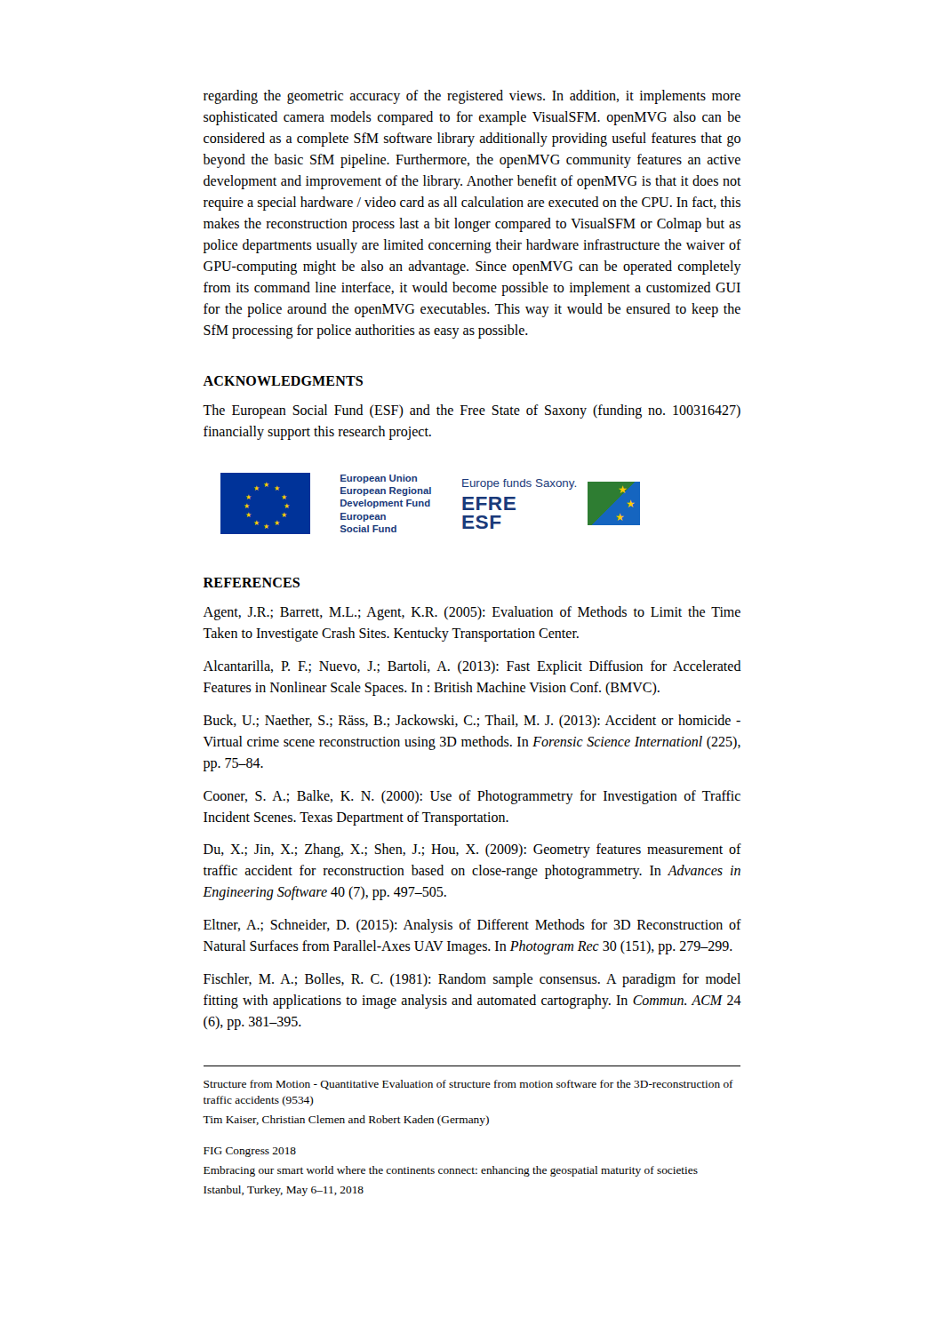regarding the geometric accuracy of the registered views. In addition, it implements more sophisticated camera models compared to for example VisualSFM. openMVG also can be considered as a complete SfM software library additionally providing useful features that go beyond the basic SfM pipeline. Furthermore, the openMVG community features an active development and improvement of the library. Another benefit of openMVG is that it does not require a special hardware / video card as all calculation are executed on the CPU. In fact, this makes the reconstruction process last a bit longer compared to VisualSFM or Colmap but as police departments usually are limited concerning their hardware infrastructure the waiver of GPU-computing might be also an advantage. Since openMVG can be operated completely from its command line interface, it would become possible to implement a customized GUI for the police around the openMVG executables. This way it would be ensured to keep the SfM processing for police authorities as easy as possible.
Acknowledgments
The European Social Fund (ESF) and the Free State of Saxony (funding no. 100316427) financially support this research project.
★ ★ ★ ★ ★ ★ ★ ★ ★ ★ ★ ★
European Union
European Regional
Development Fund
European
Social Fund
Europe funds Saxony.
EFRE
ESF
★ ★ ★
References
Agent, J.R.; Barrett, M.L.; Agent, K.R. (2005): Evaluation of Methods to Limit the Time Taken to Investigate Crash Sites. Kentucky Transportation Center.
Alcantarilla, P. F.; Nuevo, J.; Bartoli, A. (2013): Fast Explicit Diffusion for Accelerated Features in Nonlinear Scale Spaces. In : British Machine Vision Conf. (BMVC).
Buck, U.; Naether, S.; Räss, B.; Jackowski, C.; Thail, M. J. (2013): Accident or homicide - Virtual crime scene reconstruction using 3D methods. In Forensic Science Internationl (225), pp. 75–84.
Cooner, S. A.; Balke, K. N. (2000): Use of Photogrammetry for Investigation of Traffic Incident Scenes. Texas Department of Transportation.
Du, X.; Jin, X.; Zhang, X.; Shen, J.; Hou, X. (2009): Geometry features measurement of traffic accident for reconstruction based on close-range photogrammetry. In Advances in Engineering Software 40 (7), pp. 497–505.
Eltner, A.; Schneider, D. (2015): Analysis of Different Methods for 3D Reconstruction of Natural Surfaces from Parallel-Axes UAV Images. In Photogram Rec 30 (151), pp. 279–299.
Fischler, M. A.; Bolles, R. C. (1981): Random sample consensus. A paradigm for model fitting with applications to image analysis and automated cartography. In Commun. ACM 24 (6), pp. 381–395.
Structure from Motion - Quantitative Evaluation of structure from motion software for the 3D-reconstruction of traffic accidents (9534)
Tim Kaiser, Christian Clemen and Robert Kaden (Germany)
FIG Congress 2018
Embracing our smart world where the continents connect: enhancing the geospatial maturity of societies
Istanbul, Turkey, May 6–11, 2018